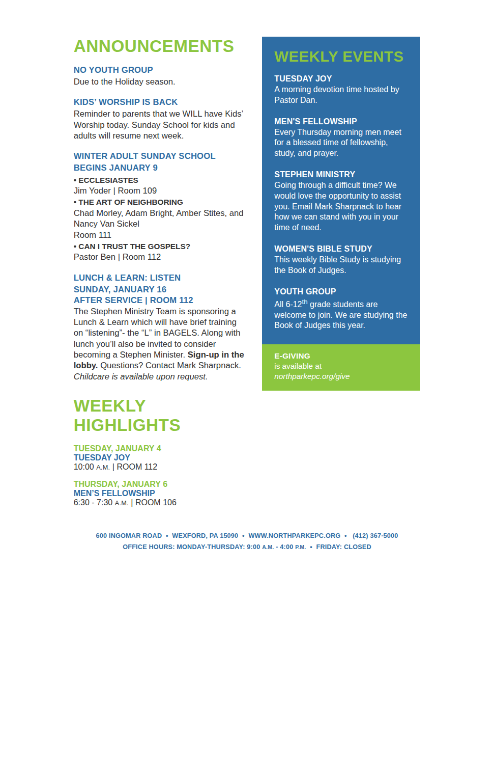Announcements
No Youth Group
Due to the Holiday season.
Kids’ Worship is Back
Reminder to parents that we WILL have Kids’ Worship today. Sunday School for kids and adults will resume next week.
Winter Adult Sunday School
Begins January 9
• Ecclesiastes
Jim Yoder | Room 109
• The Art of Neighboring
Chad Morley, Adam Bright, Amber Stites, and Nancy Van Sickel
Room 111
• Can I Trust the Gospels?
Pastor Ben | Room 112
Lunch & Learn: Listen
Sunday, January 16
After Service | Room 112
The Stephen Ministry Team is sponsoring a Lunch & Learn which will have brief training on “listening”- the “L” in BAGELS. Along with lunch you’ll also be invited to consider becoming a Stephen Minister. Sign-up in the lobby. Questions? Contact Mark Sharpnack. Childcare is available upon request.
Weekly Highlights
Tuesday, January 4
Tuesday Joy
10:00 A.M. | ROOM 112
Thursday, January 6
Men’s Fellowship
6:30 - 7:30 A.M. | ROOM 106
Weekly Events
Tuesday Joy
A morning devotion time hosted by Pastor Dan.
Men's Fellowship
Every Thursday morning men meet for a blessed time of fellowship, study, and prayer.
Stephen Ministry
Going through a difficult time? We would love the opportunity to assist you. Email Mark Sharpnack to hear how we can stand with you in your time of need.
Women's Bible Study
This weekly Bible Study is studying the Book of Judges.
Youth Group
All 6-12th grade students are welcome to join. We are studying the Book of Judges this year.
E-Giving
is available at
northparkepc.org/give
600 INGOMAR ROAD • WEXFORD, PA 15090 • WWW.NORTHPARKEPC.ORG • (412) 367-5000
OFFICE HOURS: MONDAY-THURSDAY: 9:00 A.M. - 4:00 P.M. • FRIDAY: CLOSED